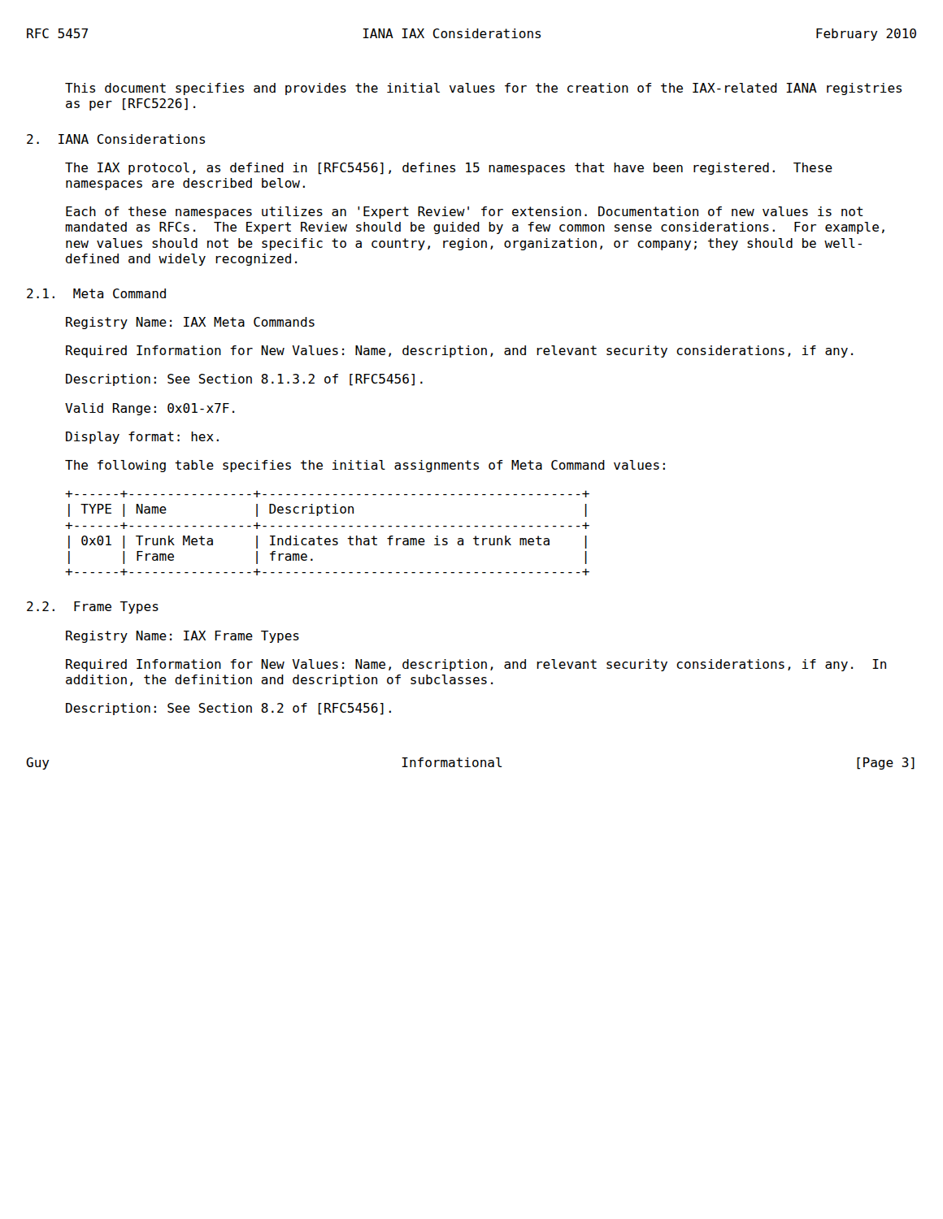RFC 5457 IANA IAX Considerations February 2010
This document specifies and provides the initial values for the creation of the IAX-related IANA registries as per [RFC5226].
2. IANA Considerations
The IAX protocol, as defined in [RFC5456], defines 15 namespaces that have been registered. These namespaces are described below.
Each of these namespaces utilizes an 'Expert Review' for extension. Documentation of new values is not mandated as RFCs. The Expert Review should be guided by a few common sense considerations. For example, new values should not be specific to a country, region, organization, or company; they should be well-defined and widely recognized.
2.1. Meta Command
Registry Name: IAX Meta Commands
Required Information for New Values: Name, description, and relevant security considerations, if any.
Description: See Section 8.1.3.2 of [RFC5456].
Valid Range: 0x01-x7F.
Display format: hex.
The following table specifies the initial assignments of Meta Command values:
+------+----------------+-----------------------------------------+
| TYPE | Name           | Description                             |
+------+----------------+-----------------------------------------+
| 0x01 | Trunk Meta     | Indicates that frame is a trunk meta    |
|      | Frame          | frame.                                  |
+------+----------------+-----------------------------------------+
2.2. Frame Types
Registry Name: IAX Frame Types
Required Information for New Values: Name, description, and relevant security considerations, if any. In addition, the definition and description of subclasses.
Description: See Section 8.2 of [RFC5456].
Guy Informational [Page 3]